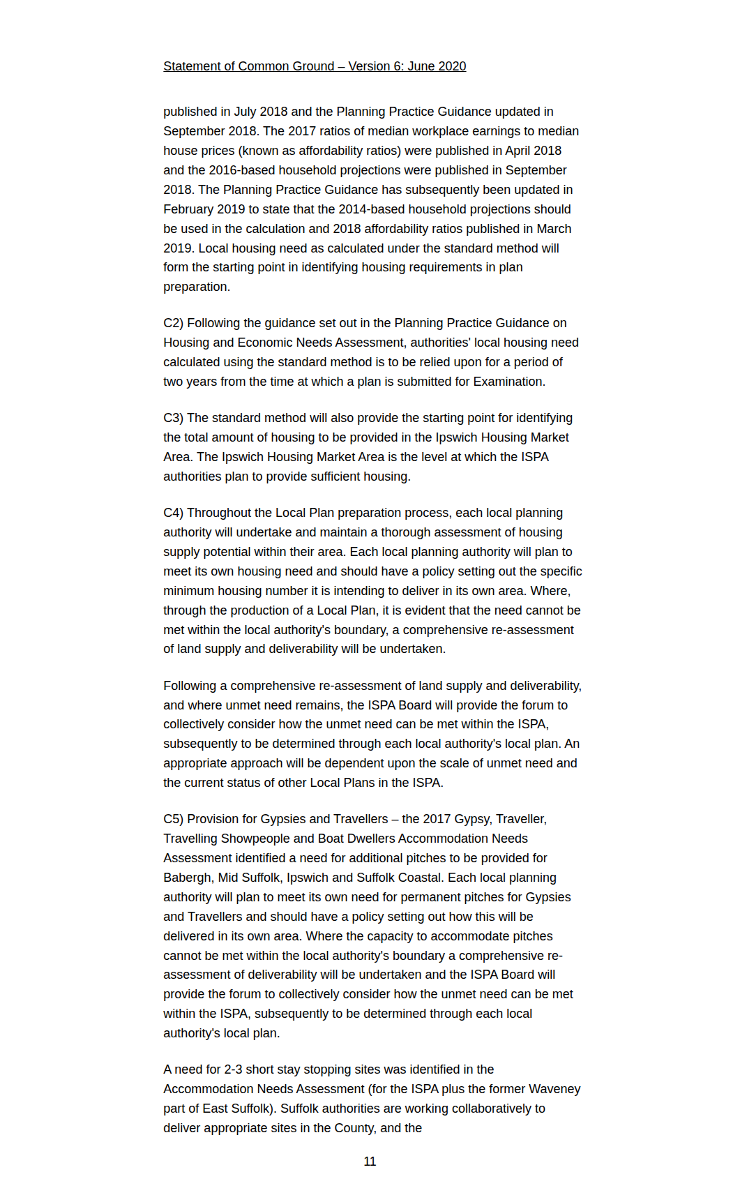Statement of Common Ground – Version 6: June 2020
published in July 2018 and the Planning Practice Guidance updated in September 2018. The 2017 ratios of median workplace earnings to median house prices (known as affordability ratios) were published in April 2018 and the 2016-based household projections were published in September 2018. The Planning Practice Guidance has subsequently been updated in February 2019 to state that the 2014-based household projections should be used in the calculation and 2018 affordability ratios published in March 2019. Local housing need as calculated under the standard method will form the starting point in identifying housing requirements in plan preparation.
C2) Following the guidance set out in the Planning Practice Guidance on Housing and Economic Needs Assessment, authorities' local housing need calculated using the standard method is to be relied upon for a period of two years from the time at which a plan is submitted for Examination.
C3) The standard method will also provide the starting point for identifying the total amount of housing to be provided in the Ipswich Housing Market Area. The Ipswich Housing Market Area is the level at which the ISPA authorities plan to provide sufficient housing.
C4) Throughout the Local Plan preparation process, each local planning authority will undertake and maintain a thorough assessment of housing supply potential within their area. Each local planning authority will plan to meet its own housing need and should have a policy setting out the specific minimum housing number it is intending to deliver in its own area. Where, through the production of a Local Plan, it is evident that the need cannot be met within the local authority's boundary, a comprehensive re-assessment of land supply and deliverability will be undertaken.
Following a comprehensive re-assessment of land supply and deliverability, and where unmet need remains, the ISPA Board will provide the forum to collectively consider how the unmet need can be met within the ISPA, subsequently to be determined through each local authority's local plan. An appropriate approach will be dependent upon the scale of unmet need and the current status of other Local Plans in the ISPA.
C5) Provision for Gypsies and Travellers – the 2017 Gypsy, Traveller, Travelling Showpeople and Boat Dwellers Accommodation Needs Assessment identified a need for additional pitches to be provided for Babergh, Mid Suffolk, Ipswich and Suffolk Coastal. Each local planning authority will plan to meet its own need for permanent pitches for Gypsies and Travellers and should have a policy setting out how this will be delivered in its own area. Where the capacity to accommodate pitches cannot be met within the local authority's boundary a comprehensive re-assessment of deliverability will be undertaken and the ISPA Board will provide the forum to collectively consider how the unmet need can be met within the ISPA, subsequently to be determined through each local authority's local plan.
A need for 2-3 short stay stopping sites was identified in the Accommodation Needs Assessment (for the ISPA plus the former Waveney part of East Suffolk). Suffolk authorities are working collaboratively to deliver appropriate sites in the County, and the
11